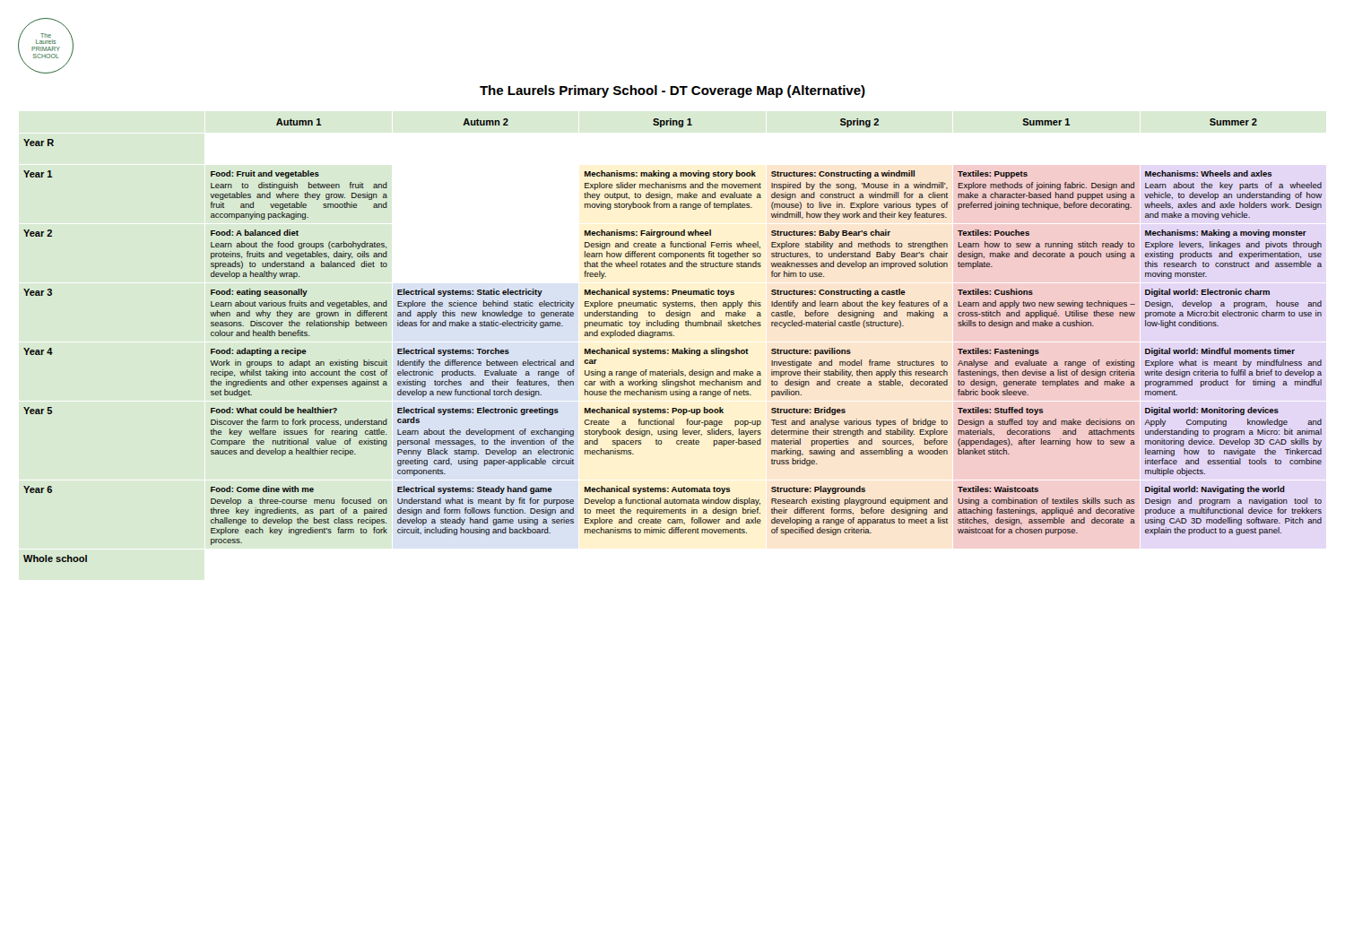The
Laurels
PRIMARY SCHOOL
The Laurels Primary School - DT Coverage Map (Alternative)
| | Autumn 1 | Autumn 2 | Spring 1 | Spring 2 | Summer 1 | Summer 2 |
| --- | --- | --- | --- | --- | --- | --- |
| Year R | | | | | | |
| Year 1 | Food: Fruit and vegetables Learn to distinguish between fruit and vegetables and where they grow. Design a fruit and vegetable smoothie and accompanying packaging. | | Mechanisms: making a moving story book Explore slider mechanisms and the movement they output, to design, make and evaluate a moving storybook from a range of templates. | Structures: Constructing a windmill Inspired by the song, 'Mouse in a windmill', design and construct a windmill for a client (mouse) to live in. Explore various types of windmill, how they work and their key features. | Textiles: Puppets Explore methods of joining fabric. Design and make a character-based hand puppet using a preferred joining technique, before decorating. | Mechanisms: Wheels and axles Learn about the key parts of a wheeled vehicle, to develop an understanding of how wheels, axles and axle holders work. Design and make a moving vehicle. |
| Year 2 | Food: A balanced diet Learn about the food groups (carbohydrates, proteins, fruits and vegetables, dairy, oils and spreads) to understand a balanced diet to develop a healthy wrap. | | Mechanisms: Fairground wheel Design and create a functional Ferris wheel, learn how different components fit together so that the wheel rotates and the structure stands freely. | Structures: Baby Bear's chair Explore stability and methods to strengthen structures, to understand Baby Bear's chair weaknesses and develop an improved solution for him to use. | Textiles: Pouches Learn how to sew a running stitch ready to design, make and decorate a pouch using a template. | Mechanisms: Making a moving monster Explore levers, linkages and pivots through existing products and experimentation, use this research to construct and assemble a moving monster. |
| Year 3 | Food: eating seasonally Learn about various fruits and vegetables, and when and why they are grown in different seasons. Discover the relationship between colour and health benefits. | Electrical systems: Static electricity Explore the science behind static electricity and apply this new knowledge to generate ideas for and make a static-electricity game. | Mechanical systems: Pneumatic toys Explore pneumatic systems, then apply this understanding to design and make a pneumatic toy including thumbnail sketches and exploded diagrams. | Structures: Constructing a castle Identify and learn about the key features of a castle, before designing and making a recycled-material castle (structure). | Textiles: Cushions Learn and apply two new sewing techniques – cross-stitch and appliqué. Utilise these new skills to design and make a cushion. | Digital world: Electronic charm Design, develop a program, house and promote a Micro:bit electronic charm to use in low-light conditions. |
| Year 4 | Food: adapting a recipe Work in groups to adapt an existing biscuit recipe, whilst taking into account the cost of the ingredients and other expenses against a set budget. | Electrical systems: Torches Identify the difference between electrical and electronic products. Evaluate a range of existing torches and their features, then develop a new functional torch design. | Mechanical systems: Making a slingshot car Using a range of materials, design and make a car with a working slingshot mechanism and house the mechanism using a range of nets. | Structure: pavilions Investigate and model frame structures to improve their stability, then apply this research to design and create a stable, decorated pavilion. | Textiles: Fastenings Analyse and evaluate a range of existing fastenings, then devise a list of design criteria to design, generate templates and make a fabric book sleeve. | Digital world: Mindful moments timer Explore what is meant by mindfulness and write design criteria to fulfil a brief to develop a programmed product for timing a mindful moment. |
| Year 5 | Food: What could be healthier? Discover the farm to fork process, understand the key welfare issues for rearing cattle. Compare the nutritional value of existing sauces and develop a healthier recipe. | Electrical systems: Electronic greetings cards Learn about the development of exchanging personal messages, to the invention of the Penny Black stamp. Develop an electronic greeting card, using paper-applicable circuit components. | Mechanical systems: Pop-up book Create a functional four-page pop-up storybook design, using lever, sliders, layers and spacers to create paper-based mechanisms. | Structure: Bridges Test and analyse various types of bridge to determine their strength and stability. Explore material properties and sources, before marking, sawing and assembling a wooden truss bridge. | Textiles: Stuffed toys Design a stuffed toy and make decisions on materials, decorations and attachments (appendages), after learning how to sew a blanket stitch. | Digital world: Monitoring devices Apply Computing knowledge and understanding to program a Micro: bit animal monitoring device. Develop 3D CAD skills by learning how to navigate the Tinkercad interface and essential tools to combine multiple objects. |
| Year 6 | Food: Come dine with me Develop a three-course menu focused on three key ingredients, as part of a paired challenge to develop the best class recipes. Explore each key ingredient's farm to fork process. | Electrical systems: Steady hand game Understand what is meant by fit for purpose design and form follows function. Design and develop a steady hand game using a series circuit, including housing and backboard. | Mechanical systems: Automata toys Develop a functional automata window display, to meet the requirements in a design brief. Explore and create cam, follower and axle mechanisms to mimic different movements. | Structure: Playgrounds Research existing playground equipment and their different forms, before designing and developing a range of apparatus to meet a list of specified design criteria. | Textiles: Waistcoats Using a combination of textiles skills such as attaching fastenings, appliqué and decorative stitches, design, assemble and decorate a waistcoat for a chosen purpose. | Digital world: Navigating the world Design and program a navigation tool to produce a multifunctional device for trekkers using CAD 3D modelling software. Pitch and explain the product to a guest panel. |
| Whole school | | | | | | |